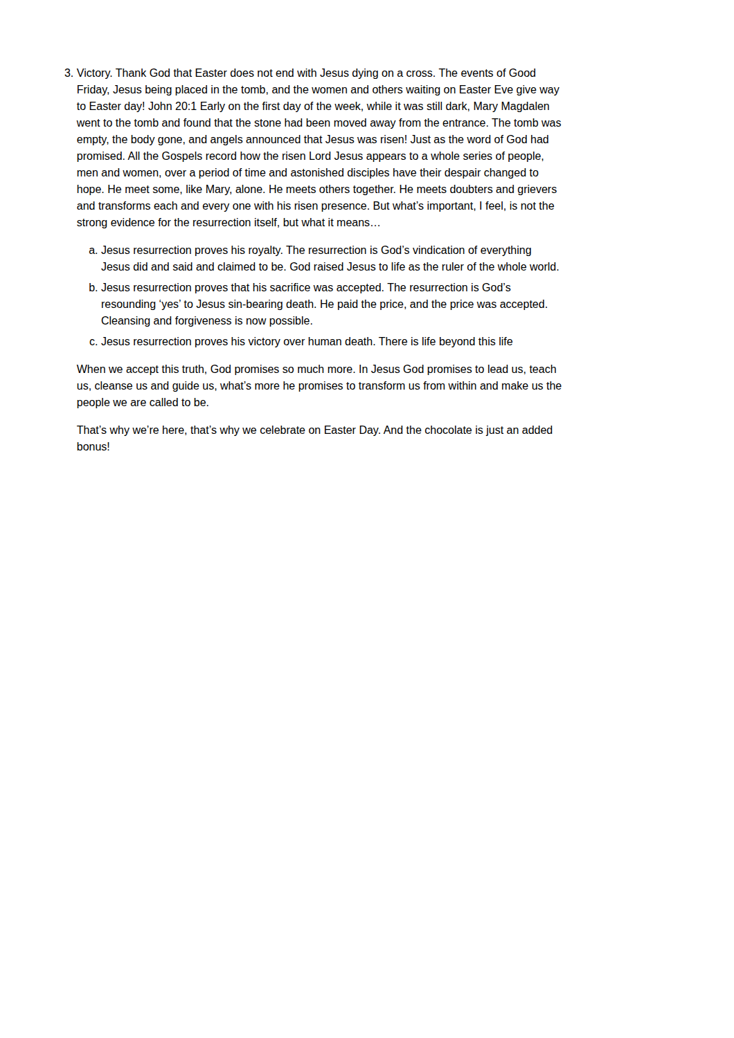Victory. Thank God that Easter does not end with Jesus dying on a cross. The events of Good Friday, Jesus being placed in the tomb, and the women and others waiting on Easter Eve give way to Easter day! John 20:1 Early on the first day of the week, while it was still dark, Mary Magdalen went to the tomb and found that the stone had been moved away from the entrance. The tomb was empty, the body gone, and angels announced that Jesus was risen! Just as the word of God had promised. All the Gospels record how the risen Lord Jesus appears to a whole series of people, men and women, over a period of time and astonished disciples have their despair changed to hope. He meet some, like Mary, alone. He meets others together. He meets doubters and grievers and transforms each and every one with his risen presence. But what’s important, I feel, is not the strong evidence for the resurrection itself, but what it means…
Jesus resurrection proves his royalty. The resurrection is God’s vindication of everything Jesus did and said and claimed to be. God raised Jesus to life as the ruler of the whole world.
Jesus resurrection proves that his sacrifice was accepted. The resurrection is God’s resounding ‘yes’ to Jesus sin-bearing death. He paid the price, and the price was accepted. Cleansing and forgiveness is now possible.
Jesus resurrection proves his victory over human death. There is life beyond this life
When we accept this truth, God promises so much more. In Jesus God promises to lead us, teach us, cleanse us and guide us, what’s more he promises to transform us from within and make us the people we are called to be.
That’s why we’re here, that’s why we celebrate on Easter Day. And the chocolate is just an added bonus!